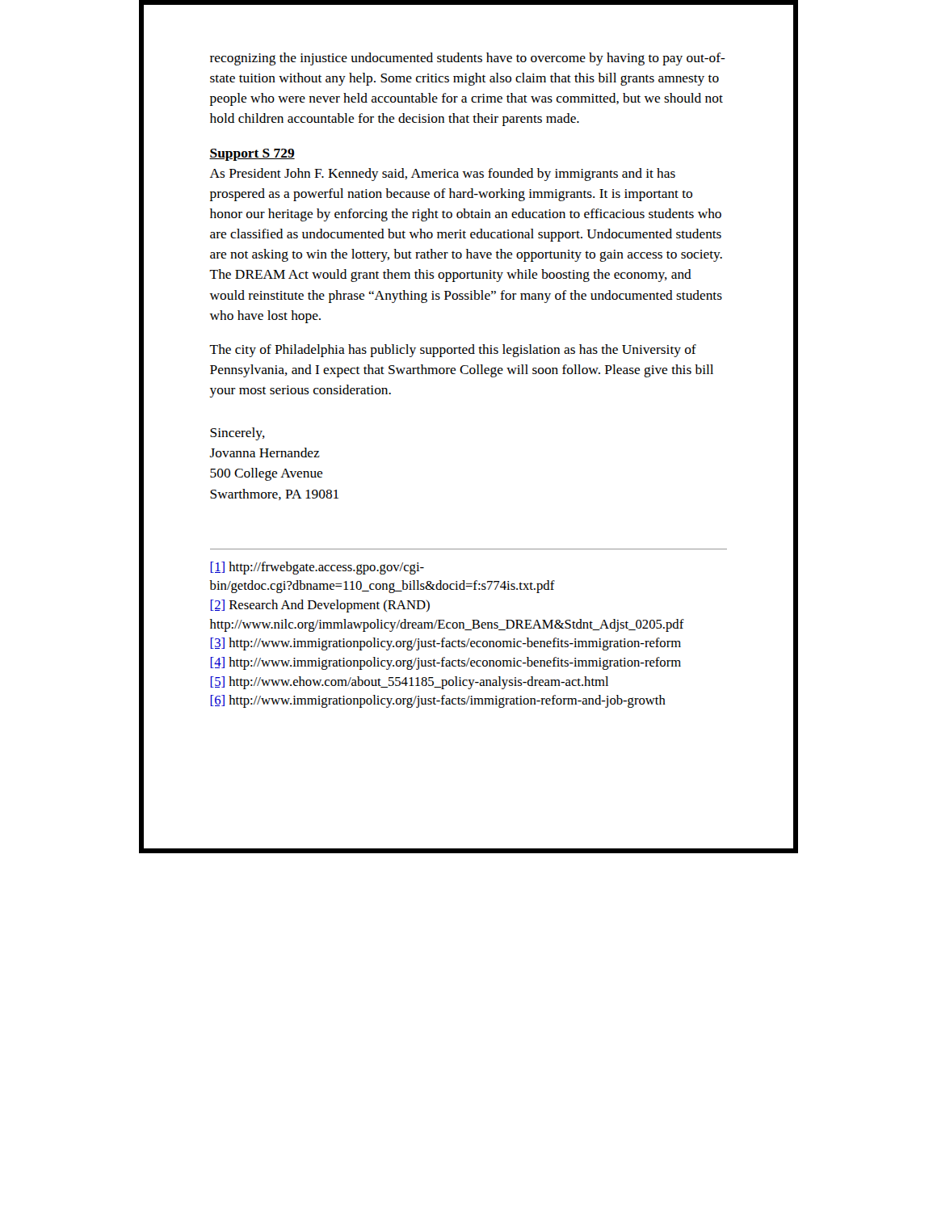recognizing the injustice undocumented students have to overcome by having to pay out-of-state tuition without any help. Some critics might also claim that this bill grants amnesty to people who were never held accountable for a crime that was committed, but we should not hold children accountable for the decision that their parents made.
Support S 729
As President John F. Kennedy said, America was founded by immigrants and it has prospered as a powerful nation because of hard-working immigrants. It is important to honor our heritage by enforcing the right to obtain an education to efficacious students who are classified as undocumented but who merit educational support. Undocumented students are not asking to win the lottery, but rather to have the opportunity to gain access to society. The DREAM Act would grant them this opportunity while boosting the economy, and would reinstitute the phrase “Anything is Possible” for many of the undocumented students who have lost hope.
The city of Philadelphia has publicly supported this legislation as has the University of Pennsylvania, and I expect that Swarthmore College will soon follow. Please give this bill your most serious consideration.
Sincerely, Jovanna Hernandez 500 College Avenue Swarthmore, PA 19081
[1] http://frwebgate.access.gpo.gov/cgi-
bin/getdoc.cgi?dbname=110_cong_bills&docid=f:s774is.txt.pdf
[2] Research And Development (RAND)
http://www.nilc.org/immlawpolicy/dream/Econ_Bens_DREAM&Stdnt_Adjst_0205.pdf
[3] http://www.immigrationpolicy.org/just-facts/economic-benefits-immigration-reform
[4] http://www.immigrationpolicy.org/just-facts/economic-benefits-immigration-reform
[5] http://www.ehow.com/about_5541185_policy-analysis-dream-act.html
[6] http://www.immigrationpolicy.org/just-facts/immigration-reform-and-job-growth